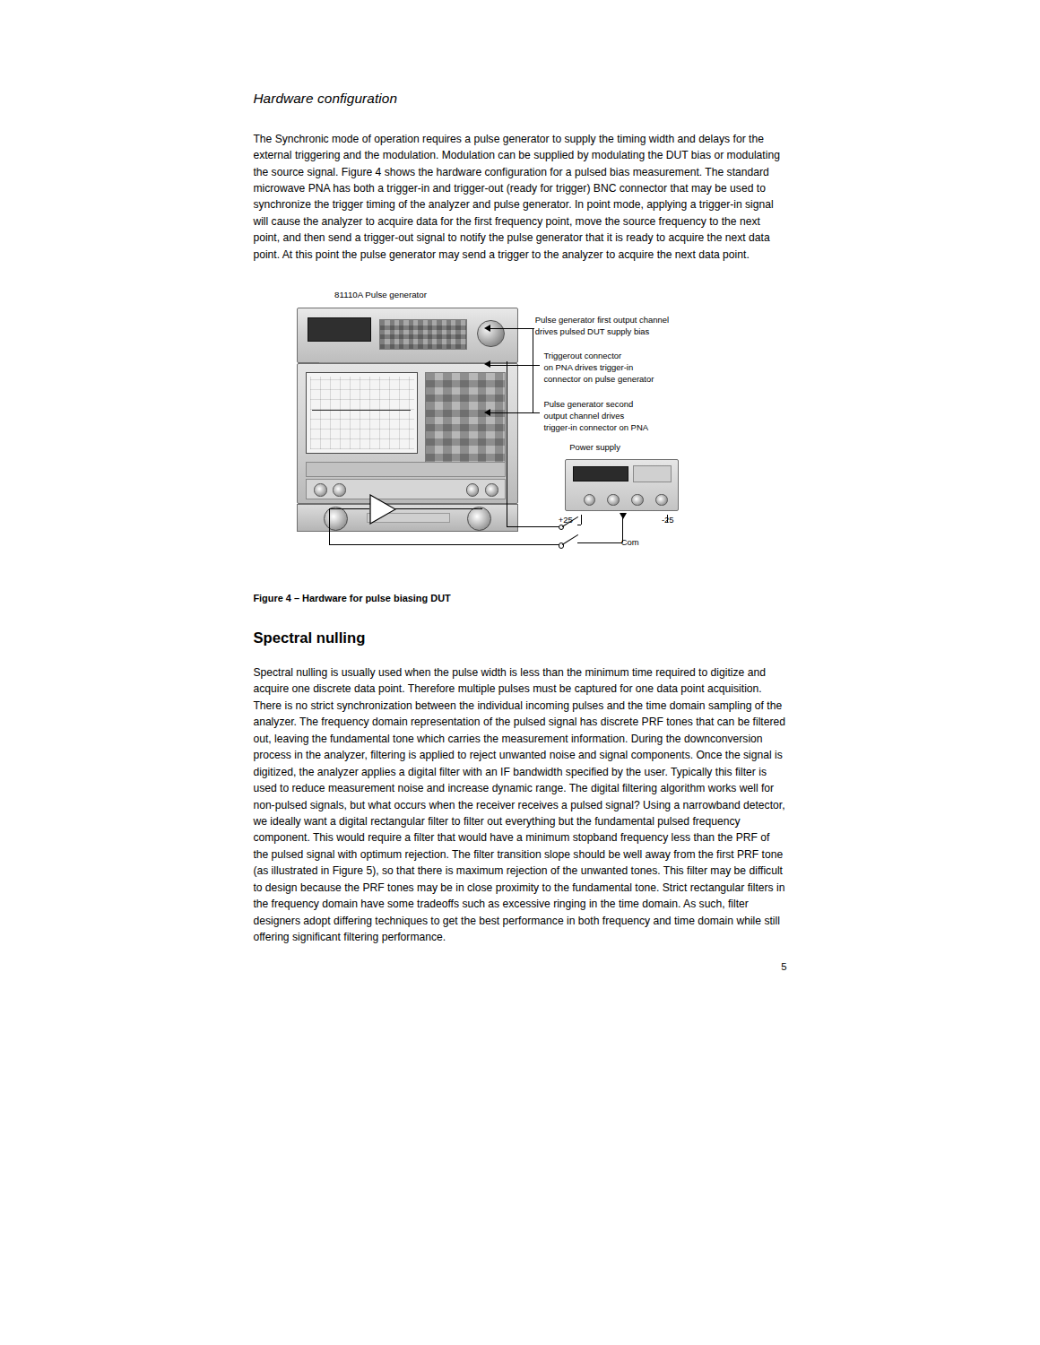Hardware configuration
The Synchronic mode of operation requires a pulse generator to supply the timing width and delays for the external triggering and the modulation. Modulation can be supplied by modulating the DUT bias or modulating the source signal. Figure 4 shows the hardware configuration for a pulsed bias measurement. The standard microwave PNA has both a trigger-in and trigger-out (ready for trigger) BNC connector that may be used to synchronize the trigger timing of the analyzer and pulse generator. In point mode, applying a trigger-in signal will cause the analyzer to acquire data for the first frequency point, move the source frequency to the next point, and then send a trigger-out signal to notify the pulse generator that it is ready to acquire the next data point. At this point the pulse generator may send a trigger to the analyzer to acquire the next data point.
81110A Pulse generator
Pulse generator first output channel
drives pulsed DUT supply bias
Triggerout connector
on PNA drives trigger-in
connector on pulse generator
Pulse generator second
output channel drives
trigger-in connector on PNA
Power supply
CW
Pulse-RF
+25
-25
Com
Figure 4 – Hardware for pulse biasing DUT
Spectral nulling
Spectral nulling is usually used when the pulse width is less than the minimum time required to digitize and acquire one discrete data point. Therefore multiple pulses must be captured for one data point acquisition. There is no strict synchronization between the individual incoming pulses and the time domain sampling of the analyzer. The frequency domain representation of the pulsed signal has discrete PRF tones that can be filtered out, leaving the fundamental tone which carries the measurement information. During the downconversion process in the analyzer, filtering is applied to reject unwanted noise and signal components. Once the signal is digitized, the analyzer applies a digital filter with an IF bandwidth specified by the user. Typically this filter is used to reduce measurement noise and increase dynamic range. The digital filtering algorithm works well for non-pulsed signals, but what occurs when the receiver receives a pulsed signal? Using a narrowband detector, we ideally want a digital rectangular filter to filter out everything but the fundamental pulsed frequency component. This would require a filter that would have a minimum stopband frequency less than the PRF of the pulsed signal with optimum rejection. The filter transition slope should be well away from the first PRF tone (as illustrated in Figure 5), so that there is maximum rejection of the unwanted tones. This filter may be difficult to design because the PRF tones may be in close proximity to the fundamental tone. Strict rectangular filters in the frequency domain have some tradeoffs such as excessive ringing in the time domain. As such, filter designers adopt differing techniques to get the best performance in both frequency and time domain while still offering significant filtering performance.
5